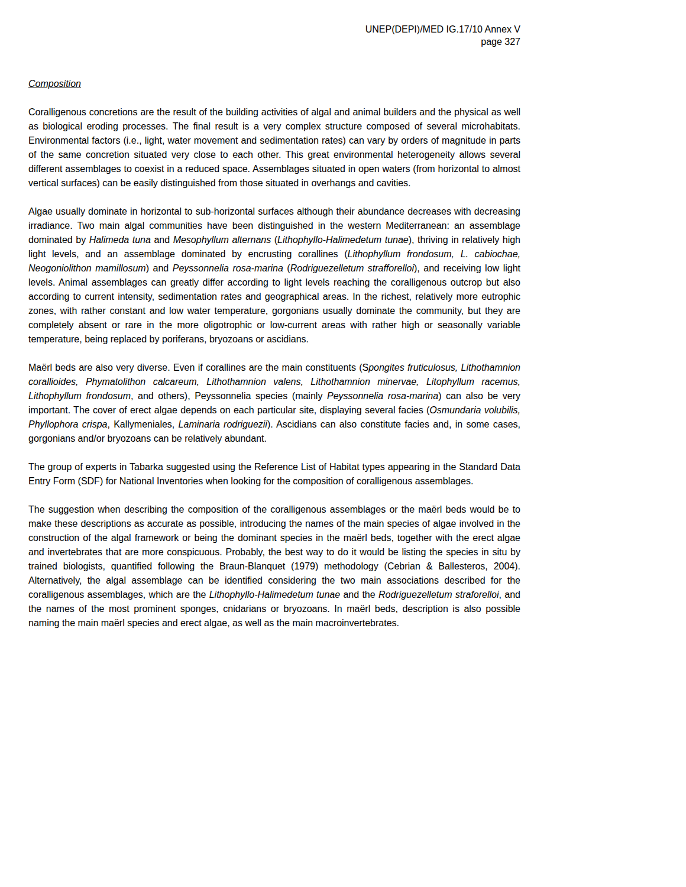UNEP(DEPI)/MED IG.17/10 Annex V
page 327
Composition
Coralligenous concretions are the result of the building activities of algal and animal builders and the physical as well as biological eroding processes. The final result is a very complex structure composed of several microhabitats. Environmental factors (i.e., light, water movement and sedimentation rates) can vary by orders of magnitude in parts of the same concretion situated very close to each other. This great environmental heterogeneity allows several different assemblages to coexist in a reduced space. Assemblages situated in open waters (from horizontal to almost vertical surfaces) can be easily distinguished from those situated in overhangs and cavities.
Algae usually dominate in horizontal to sub-horizontal surfaces although their abundance decreases with decreasing irradiance. Two main algal communities have been distinguished in the western Mediterranean: an assemblage dominated by Halimeda tuna and Mesophyllum alternans (Lithophyllo-Halimedetum tunae), thriving in relatively high light levels, and an assemblage dominated by encrusting corallines (Lithophyllum frondosum, L. cabiochae, Neogoniolithon mamillosum) and Peyssonnelia rosa-marina (Rodriguezelletum strafforelloi), and receiving low light levels. Animal assemblages can greatly differ according to light levels reaching the coralligenous outcrop but also according to current intensity, sedimentation rates and geographical areas. In the richest, relatively more eutrophic zones, with rather constant and low water temperature, gorgonians usually dominate the community, but they are completely absent or rare in the more oligotrophic or low-current areas with rather high or seasonally variable temperature, being replaced by poriferans, bryozoans or ascidians.
Maërl beds are also very diverse. Even if corallines are the main constituents (Spongites fruticulosus, Lithothamnion corallioides, Phymatolithon calcareum, Lithothamnion valens, Lithothamnion minervae, Litophyllum racemus, Lithophyllum frondosum, and others), Peyssonnelia species (mainly Peyssonnelia rosa-marina) can also be very important. The cover of erect algae depends on each particular site, displaying several facies (Osmundaria volubilis, Phyllophora crispa, Kallymeniales, Laminaria rodriguezii). Ascidians can also constitute facies and, in some cases, gorgonians and/or bryozoans can be relatively abundant.
The group of experts in Tabarka suggested using the Reference List of Habitat types appearing in the Standard Data Entry Form (SDF) for National Inventories when looking for the composition of coralligenous assemblages.
The suggestion when describing the composition of the coralligenous assemblages or the maërl beds would be to make these descriptions as accurate as possible, introducing the names of the main species of algae involved in the construction of the algal framework or being the dominant species in the maërl beds, together with the erect algae and invertebrates that are more conspicuous. Probably, the best way to do it would be listing the species in situ by trained biologists, quantified following the Braun-Blanquet (1979) methodology (Cebrian & Ballesteros, 2004). Alternatively, the algal assemblage can be identified considering the two main associations described for the coralligenous assemblages, which are the Lithophyllo-Halimedetum tunae and the Rodriguezelletum straforelloi, and the names of the most prominent sponges, cnidarians or bryozoans. In maërl beds, description is also possible naming the main maërl species and erect algae, as well as the main macroinvertebrates.